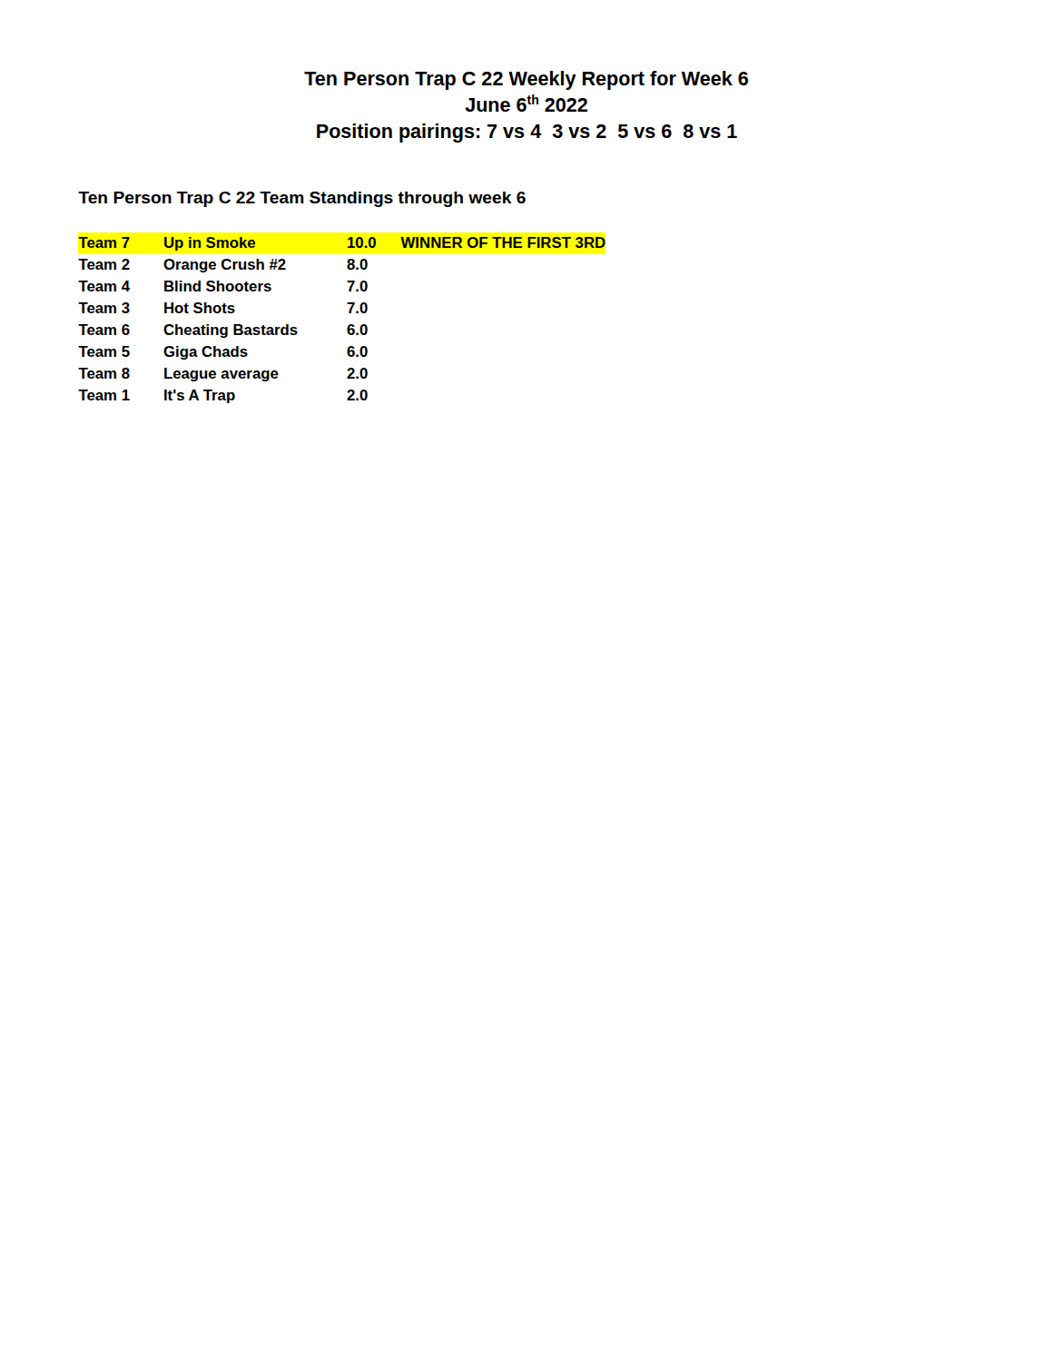Ten Person Trap C 22 Weekly Report for Week 6 June 6th 2022 Position pairings: 7 vs 4 3 vs 2 5 vs 6 8 vs 1
Ten Person Trap C 22 Team Standings through week 6
| Team 7 | Up in Smoke | 10.0 | WINNER OF THE FIRST 3RD |
| Team 2 | Orange Crush #2 | 8.0 | |
| Team 4 | Blind Shooters | 7.0 | |
| Team 3 | Hot Shots | 7.0 | |
| Team 6 | Cheating Bastards | 6.0 | |
| Team 5 | Giga Chads | 6.0 | |
| Team 8 | League average | 2.0 | |
| Team 1 | It's A Trap | 2.0 | |